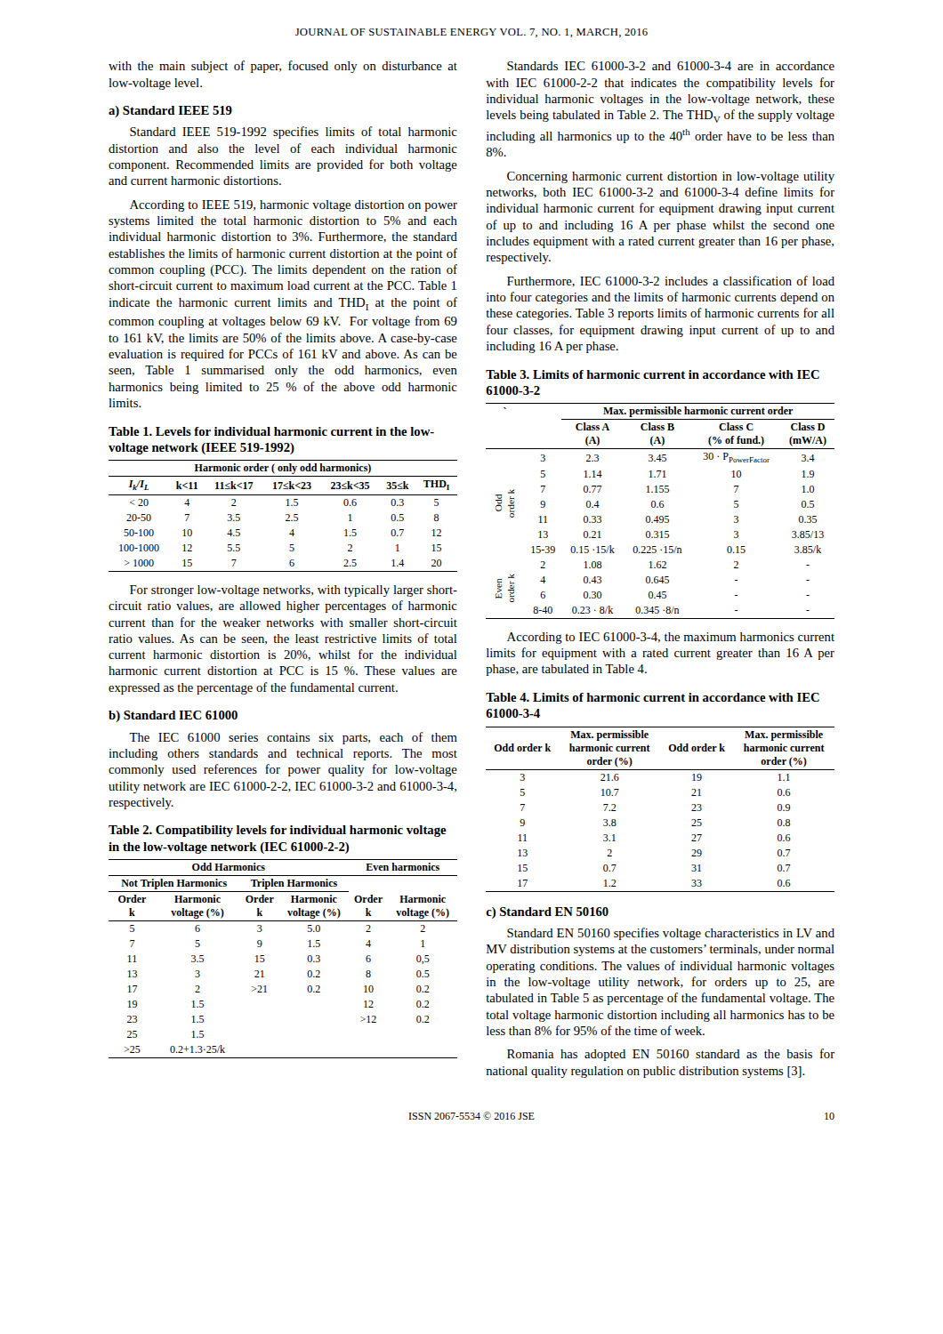JOURNAL OF SUSTAINABLE ENERGY VOL. 7, NO. 1, MARCH, 2016
with the main subject of paper, focused only on disturbance at low-voltage level.
a) Standard IEEE 519
Standard IEEE 519-1992 specifies limits of total harmonic distortion and also the level of each individual harmonic component. Recommended limits are provided for both voltage and current harmonic distortions.
According to IEEE 519, harmonic voltage distortion on power systems limited the total harmonic distortion to 5% and each individual harmonic distortion to 3%. Furthermore, the standard establishes the limits of harmonic current distortion at the point of common coupling (PCC). The limits dependent on the ration of short-circuit current to maximum load current at the PCC. Table 1 indicate the harmonic current limits and THDI at the point of common coupling at voltages below 69 kV. For voltage from 69 to 161 kV, the limits are 50% of the limits above. A case-by-case evaluation is required for PCCs of 161 kV and above. As can be seen, Table 1 summarised only the odd harmonics, even harmonics being limited to 25 % of the above odd harmonic limits.
Table 1. Levels for individual harmonic current in the low-voltage network (IEEE 519-1992)
| Harmonic order ( only odd harmonics) |
| --- |
| I k /I L | k<11 | 11≤k<17 | 17≤k<23 | 23≤k<35 | 35≤k | THD I |
| < 20 | 4 | 2 | 1.5 | 0.6 | 0.3 | 5 |
| 20-50 | 7 | 3.5 | 2.5 | 1 | 0.5 | 8 |
| 50-100 | 10 | 4.5 | 4 | 1.5 | 0.7 | 12 |
| 100-1000 | 12 | 5.5 | 5 | 2 | 1 | 15 |
| > 1000 | 15 | 7 | 6 | 2.5 | 1.4 | 20 |
For stronger low-voltage networks, with typically larger short-circuit ratio values, are allowed higher percentages of harmonic current than for the weaker networks with smaller short-circuit ratio values. As can be seen, the least restrictive limits of total current harmonic distortion is 20%, whilst for the individual harmonic current distortion at PCC is 15 %. These values are expressed as the percentage of the fundamental current.
b) Standard IEC 61000
The IEC 61000 series contains six parts, each of them including others standards and technical reports. The most commonly used references for power quality for low-voltage utility network are IEC 61000-2-2, IEC 61000-3-2 and 61000-3-4, respectively.
Table 2. Compatibility levels for individual harmonic voltage in the low-voltage network (IEC 61000-2-2)
| Odd Harmonics | Even harmonics |
| --- | --- |
| Not Triplen Harmonics | Triplen Harmonics | |
| Order k | Harmonic voltage (%) | Order k | Harmonic voltage (%) | Order k | Harmonic voltage (%) |
| 5 | 6 | 3 | 5.0 | 2 | 2 |
| 7 | 5 | 9 | 1.5 | 4 | 1 |
| 11 | 3.5 | 15 | 0.3 | 6 | 0,5 |
| 13 | 3 | 21 | 0.2 | 8 | 0.5 |
| 17 | 2 | >21 | 0.2 | 10 | 0.2 |
| 19 | 1.5 | | | 12 | 0.2 |
| 23 | 1.5 | | | >12 | 0.2 |
| 25 | 1.5 | | | | |
| >25 | 0.2+1.3·25/k | | | | |
Standards IEC 61000-3-2 and 61000-3-4 are in accordance with IEC 61000-2-2 that indicates the compatibility levels for individual harmonic voltages in the low-voltage network, these levels being tabulated in Table 2. The THDV of the supply voltage including all harmonics up to the 40th order have to be less than 8%.
Concerning harmonic current distortion in low-voltage utility networks, both IEC 61000-3-2 and 61000-3-4 define limits for individual harmonic current for equipment drawing input current of up to and including 16 A per phase whilst the second one includes equipment with a rated current greater than 16 per phase, respectively.
Furthermore, IEC 61000-3-2 includes a classification of load into four categories and the limits of harmonic currents depend on these categories. Table 3 reports limits of harmonic currents for all four classes, for equipment drawing input current of up to and including 16 A per phase.
Table 3. Limits of harmonic current in accordance with IEC 61000-3-2
| ` | | Max. permissible harmonic current order |
| --- | --- | --- |
| | | Class A (A) | Class B (A) | Class C (% of fund.) | Class D (mW/A) |
| Odd order k | 3 | 2.3 | 3.45 | 30 · P PowerFactor | 3.4 |
| 5 | 1.14 | 1.71 | 10 | 1.9 |
| 7 | 0.77 | 1.155 | 7 | 1.0 |
| 9 | 0.4 | 0.6 | 5 | 0.5 |
| 11 | 0.33 | 0.495 | 3 | 0.35 |
| 13 | 0.21 | 0.315 | 3 | 3.85/13 |
| 15-39 | 0.15 ·15/k | 0.225 ·15/n | 0.15 | 3.85/k |
| Even order k | 2 | 1.08 | 1.62 | 2 | - |
| 4 | 0.43 | 0.645 | - | - |
| 6 | 0.30 | 0.45 | - | - |
| 8-40 | 0.23 · 8/k | 0.345 ·8/n | - | - |
According to IEC 61000-3-4, the maximum harmonics current limits for equipment with a rated current greater than 16 A per phase, are tabulated in Table 4.
Table 4. Limits of harmonic current in accordance with IEC 61000-3-4
| Odd order k | Max. permissible harmonic current order (%) | Odd order k | Max. permissible harmonic current order (%) |
| --- | --- | --- | --- |
| 3 | 21.6 | 19 | 1.1 |
| 5 | 10.7 | 21 | 0.6 |
| 7 | 7.2 | 23 | 0.9 |
| 9 | 3.8 | 25 | 0.8 |
| 11 | 3.1 | 27 | 0.6 |
| 13 | 2 | 29 | 0.7 |
| 15 | 0.7 | 31 | 0.7 |
| 17 | 1.2 | 33 | 0.6 |
c) Standard EN 50160
Standard EN 50160 specifies voltage characteristics in LV and MV distribution systems at the customers’ terminals, under normal operating conditions. The values of individual harmonic voltages in the low-voltage utility network, for orders up to 25, are tabulated in Table 5 as percentage of the fundamental voltage. The total voltage harmonic distortion including all harmonics has to be less than 8% for 95% of the time of week.
Romania has adopted EN 50160 standard as the basis for national quality regulation on public distribution systems [3].
ISSN 2067-5534 © 2016 JSE
10